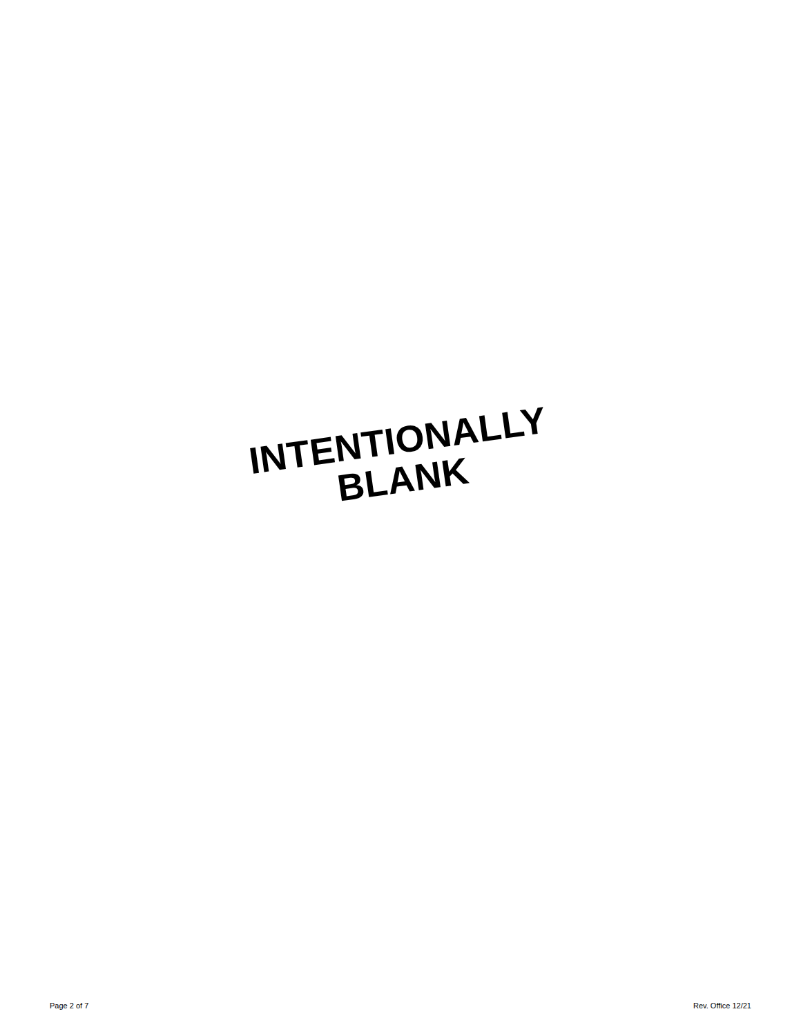INTENTIONALLY BLANK
Page 2 of 7
Rev. Office 12/21